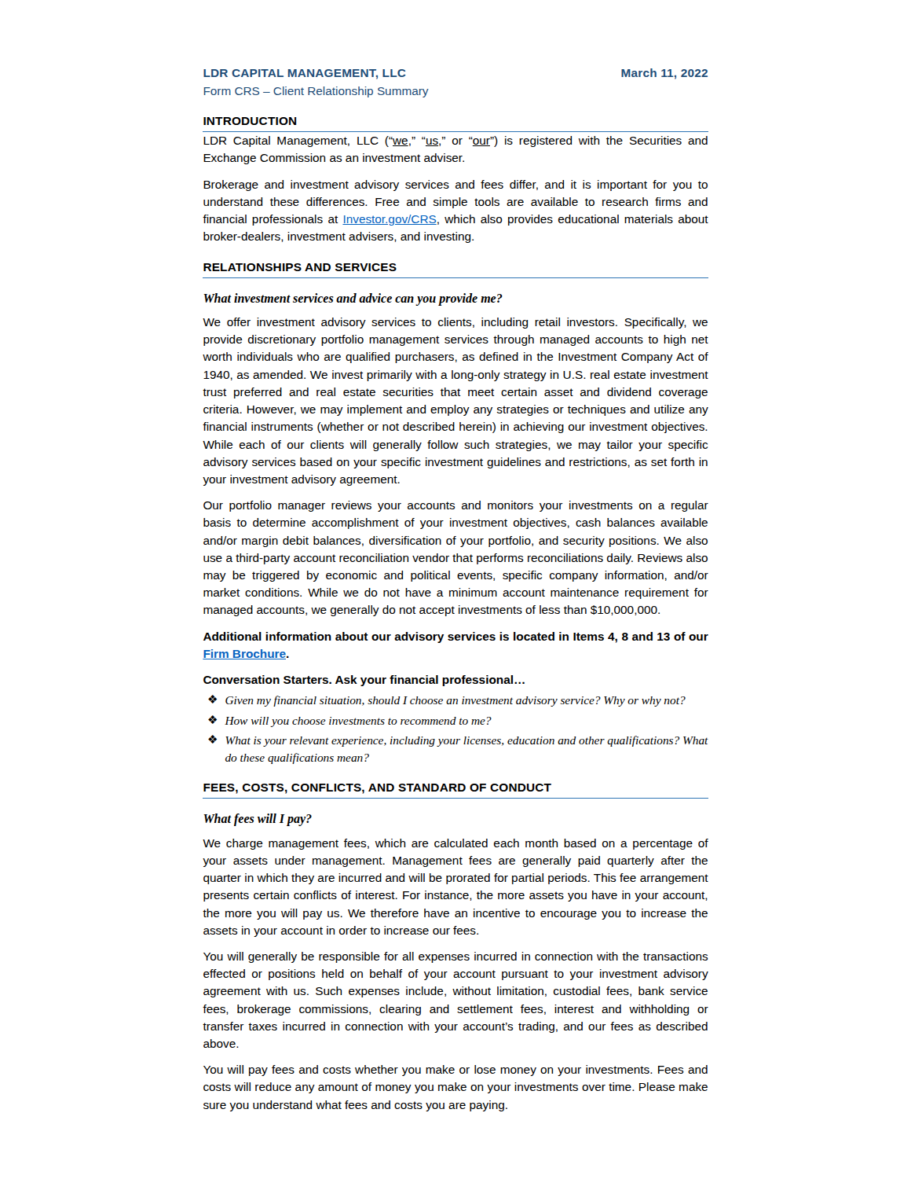LDR Capital Management, LLC March 11, 2022
Form CRS – Client Relationship Summary
INTRODUCTION
LDR Capital Management, LLC (“we,” “us,” or “our”) is registered with the Securities and Exchange Commission as an investment adviser.
Brokerage and investment advisory services and fees differ, and it is important for you to understand these differences. Free and simple tools are available to research firms and financial professionals at Investor.gov/CRS, which also provides educational materials about broker-dealers, investment advisers, and investing.
RELATIONSHIPS AND SERVICES
What investment services and advice can you provide me?
We offer investment advisory services to clients, including retail investors. Specifically, we provide discretionary portfolio management services through managed accounts to high net worth individuals who are qualified purchasers, as defined in the Investment Company Act of 1940, as amended. We invest primarily with a long-only strategy in U.S. real estate investment trust preferred and real estate securities that meet certain asset and dividend coverage criteria. However, we may implement and employ any strategies or techniques and utilize any financial instruments (whether or not described herein) in achieving our investment objectives. While each of our clients will generally follow such strategies, we may tailor your specific advisory services based on your specific investment guidelines and restrictions, as set forth in your investment advisory agreement.
Our portfolio manager reviews your accounts and monitors your investments on a regular basis to determine accomplishment of your investment objectives, cash balances available and/or margin debit balances, diversification of your portfolio, and security positions. We also use a third-party account reconciliation vendor that performs reconciliations daily. Reviews also may be triggered by economic and political events, specific company information, and/or market conditions. While we do not have a minimum account maintenance requirement for managed accounts, we generally do not accept investments of less than $10,000,000.
Additional information about our advisory services is located in Items 4, 8 and 13 of our Firm Brochure.
Conversation Starters. Ask your financial professional…
Given my financial situation, should I choose an investment advisory service? Why or why not?
How will you choose investments to recommend to me?
What is your relevant experience, including your licenses, education and other qualifications? What do these qualifications mean?
FEES, COSTS, CONFLICTS, AND STANDARD OF CONDUCT
What fees will I pay?
We charge management fees, which are calculated each month based on a percentage of your assets under management. Management fees are generally paid quarterly after the quarter in which they are incurred and will be prorated for partial periods. This fee arrangement presents certain conflicts of interest. For instance, the more assets you have in your account, the more you will pay us. We therefore have an incentive to encourage you to increase the assets in your account in order to increase our fees.
You will generally be responsible for all expenses incurred in connection with the transactions effected or positions held on behalf of your account pursuant to your investment advisory agreement with us. Such expenses include, without limitation, custodial fees, bank service fees, brokerage commissions, clearing and settlement fees, interest and withholding or transfer taxes incurred in connection with your account’s trading, and our fees as described above.
You will pay fees and costs whether you make or lose money on your investments. Fees and costs will reduce any amount of money you make on your investments over time. Please make sure you understand what fees and costs you are paying.